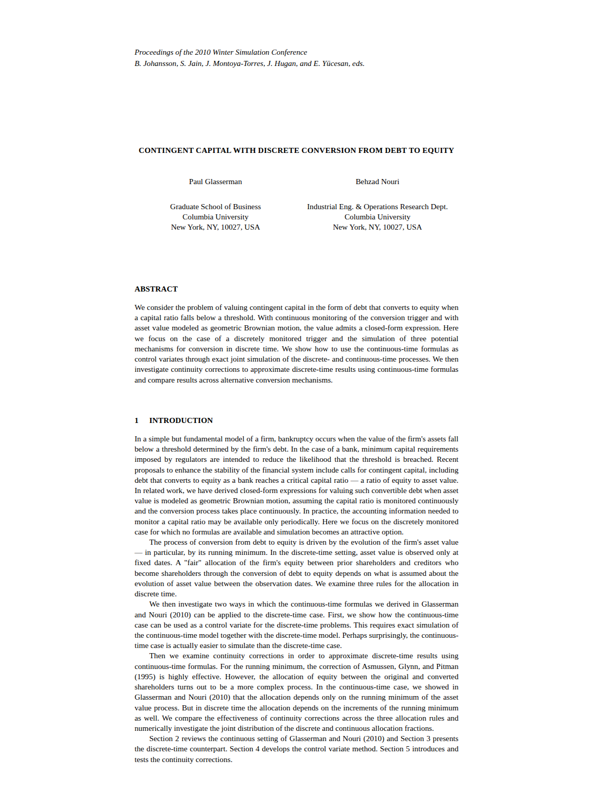Proceedings of the 2010 Winter Simulation Conference
B. Johansson, S. Jain, J. Montoya-Torres, J. Hugan, and E. Yücesan, eds.
CONTINGENT CAPITAL WITH DISCRETE CONVERSION FROM DEBT TO EQUITY
| Paul Glasserman | Behzad Nouri |
| Graduate School of Business Columbia University New York, NY, 10027, USA | Industrial Eng. & Operations Research Dept. Columbia University New York, NY, 10027, USA |
ABSTRACT
We consider the problem of valuing contingent capital in the form of debt that converts to equity when a capital ratio falls below a threshold. With continuous monitoring of the conversion trigger and with asset value modeled as geometric Brownian motion, the value admits a closed-form expression. Here we focus on the case of a discretely monitored trigger and the simulation of three potential mechanisms for conversion in discrete time. We show how to use the continuous-time formulas as control variates through exact joint simulation of the discrete- and continuous-time processes. We then investigate continuity corrections to approximate discrete-time results using continuous-time formulas and compare results across alternative conversion mechanisms.
1 INTRODUCTION
In a simple but fundamental model of a firm, bankruptcy occurs when the value of the firm's assets fall below a threshold determined by the firm's debt. In the case of a bank, minimum capital requirements imposed by regulators are intended to reduce the likelihood that the threshold is breached. Recent proposals to enhance the stability of the financial system include calls for contingent capital, including debt that converts to equity as a bank reaches a critical capital ratio — a ratio of equity to asset value. In related work, we have derived closed-form expressions for valuing such convertible debt when asset value is modeled as geometric Brownian motion, assuming the capital ratio is monitored continuously and the conversion process takes place continuously. In practice, the accounting information needed to monitor a capital ratio may be available only periodically. Here we focus on the discretely monitored case for which no formulas are available and simulation becomes an attractive option.
The process of conversion from debt to equity is driven by the evolution of the firm's asset value — in particular, by its running minimum. In the discrete-time setting, asset value is observed only at fixed dates. A "fair" allocation of the firm's equity between prior shareholders and creditors who become shareholders through the conversion of debt to equity depends on what is assumed about the evolution of asset value between the observation dates. We examine three rules for the allocation in discrete time.
We then investigate two ways in which the continuous-time formulas we derived in Glasserman and Nouri (2010) can be applied to the discrete-time case. First, we show how the continuous-time case can be used as a control variate for the discrete-time problems. This requires exact simulation of the continuous-time model together with the discrete-time model. Perhaps surprisingly, the continuous-time case is actually easier to simulate than the discrete-time case.
Then we examine continuity corrections in order to approximate discrete-time results using continuous-time formulas. For the running minimum, the correction of Asmussen, Glynn, and Pitman (1995) is highly effective. However, the allocation of equity between the original and converted shareholders turns out to be a more complex process. In the continuous-time case, we showed in Glasserman and Nouri (2010) that the allocation depends only on the running minimum of the asset value process. But in discrete time the allocation depends on the increments of the running minimum as well. We compare the effectiveness of continuity corrections across the three allocation rules and numerically investigate the joint distribution of the discrete and continuous allocation fractions.
Section 2 reviews the continuous setting of Glasserman and Nouri (2010) and Section 3 presents the discrete-time counterpart. Section 4 develops the control variate method. Section 5 introduces and tests the continuity corrections.